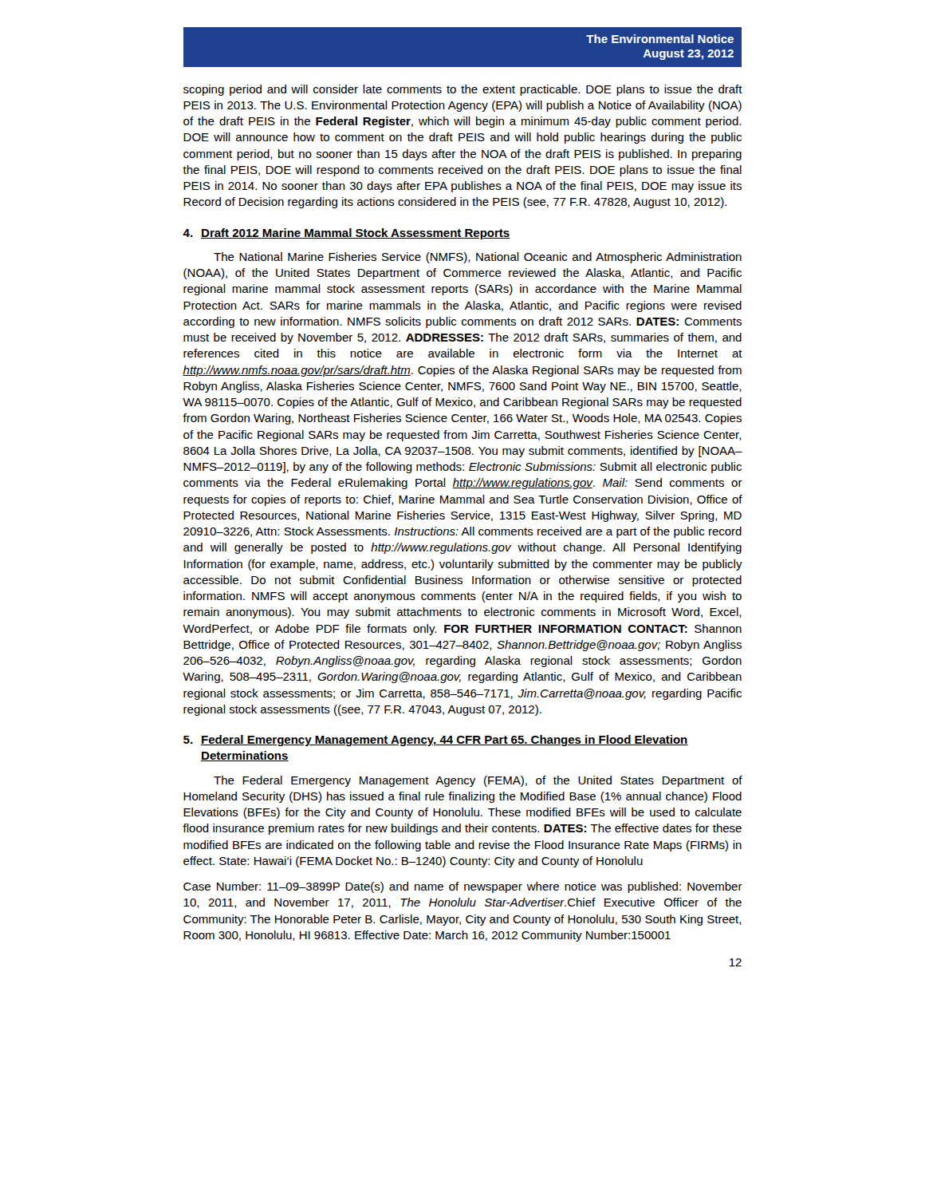The Environmental Notice August 23, 2012
scoping period and will consider late comments to the extent practicable. DOE plans to issue the draft PEIS in 2013. The U.S. Environmental Protection Agency (EPA) will publish a Notice of Availability (NOA) of the draft PEIS in the Federal Register, which will begin a minimum 45-day public comment period. DOE will announce how to comment on the draft PEIS and will hold public hearings during the public comment period, but no sooner than 15 days after the NOA of the draft PEIS is published. In preparing the final PEIS, DOE will respond to comments received on the draft PEIS. DOE plans to issue the final PEIS in 2014. No sooner than 30 days after EPA publishes a NOA of the final PEIS, DOE may issue its Record of Decision regarding its actions considered in the PEIS (see, 77 F.R. 47828, August 10, 2012).
4. Draft 2012 Marine Mammal Stock Assessment Reports
The National Marine Fisheries Service (NMFS), National Oceanic and Atmospheric Administration (NOAA), of the United States Department of Commerce reviewed the Alaska, Atlantic, and Pacific regional marine mammal stock assessment reports (SARs) in accordance with the Marine Mammal Protection Act. SARs for marine mammals in the Alaska, Atlantic, and Pacific regions were revised according to new information. NMFS solicits public comments on draft 2012 SARs. DATES: Comments must be received by November 5, 2012. ADDRESSES: The 2012 draft SARs, summaries of them, and references cited in this notice are available in electronic form via the Internet at http://www.nmfs.noaa.gov/pr/sars/draft.htm. Copies of the Alaska Regional SARs may be requested from Robyn Angliss, Alaska Fisheries Science Center, NMFS, 7600 Sand Point Way NE., BIN 15700, Seattle, WA 98115–0070. Copies of the Atlantic, Gulf of Mexico, and Caribbean Regional SARs may be requested from Gordon Waring, Northeast Fisheries Science Center, 166 Water St., Woods Hole, MA 02543. Copies of the Pacific Regional SARs may be requested from Jim Carretta, Southwest Fisheries Science Center, 8604 La Jolla Shores Drive, La Jolla, CA 92037–1508. You may submit comments, identified by [NOAA–NMFS–2012–0119], by any of the following methods: Electronic Submissions: Submit all electronic public comments via the Federal eRulemaking Portal http://www.regulations.gov. Mail: Send comments or requests for copies of reports to: Chief, Marine Mammal and Sea Turtle Conservation Division, Office of Protected Resources, National Marine Fisheries Service, 1315 East-West Highway, Silver Spring, MD 20910–3226, Attn: Stock Assessments. Instructions: All comments received are a part of the public record and will generally be posted to http://www.regulations.gov without change. All Personal Identifying Information (for example, name, address, etc.) voluntarily submitted by the commenter may be publicly accessible. Do not submit Confidential Business Information or otherwise sensitive or protected information. NMFS will accept anonymous comments (enter N/A in the required fields, if you wish to remain anonymous). You may submit attachments to electronic comments in Microsoft Word, Excel, WordPerfect, or Adobe PDF file formats only. FOR FURTHER INFORMATION CONTACT: Shannon Bettridge, Office of Protected Resources, 301–427–8402, Shannon.Bettridge@noaa.gov; Robyn Angliss 206–526–4032, Robyn.Angliss@noaa.gov, regarding Alaska regional stock assessments; Gordon Waring, 508–495–2311, Gordon.Waring@noaa.gov, regarding Atlantic, Gulf of Mexico, and Caribbean regional stock assessments; or Jim Carretta, 858–546–7171, Jim.Carretta@noaa.gov, regarding Pacific regional stock assessments ((see, 77 F.R. 47043, August 07, 2012).
5. Federal Emergency Management Agency, 44 CFR Part 65. Changes in Flood Elevation Determinations
The Federal Emergency Management Agency (FEMA), of the United States Department of Homeland Security (DHS) has issued a final rule finalizing the Modified Base (1% annual chance) Flood Elevations (BFEs) for the City and County of Honolulu. These modified BFEs will be used to calculate flood insurance premium rates for new buildings and their contents. DATES: The effective dates for these modified BFEs are indicated on the following table and revise the Flood Insurance Rate Maps (FIRMs) in effect. State: Hawai‘i (FEMA Docket No.: B–1240) County: City and County of Honolulu
Case Number: 11–09–3899P Date(s) and name of newspaper where notice was published: November 10, 2011, and November 17, 2011, The Honolulu Star-Advertiser.Chief Executive Officer of the Community: The Honorable Peter B. Carlisle, Mayor, City and County of Honolulu, 530 South King Street, Room 300, Honolulu, HI 96813. Effective Date: March 16, 2012 Community Number:150001
12